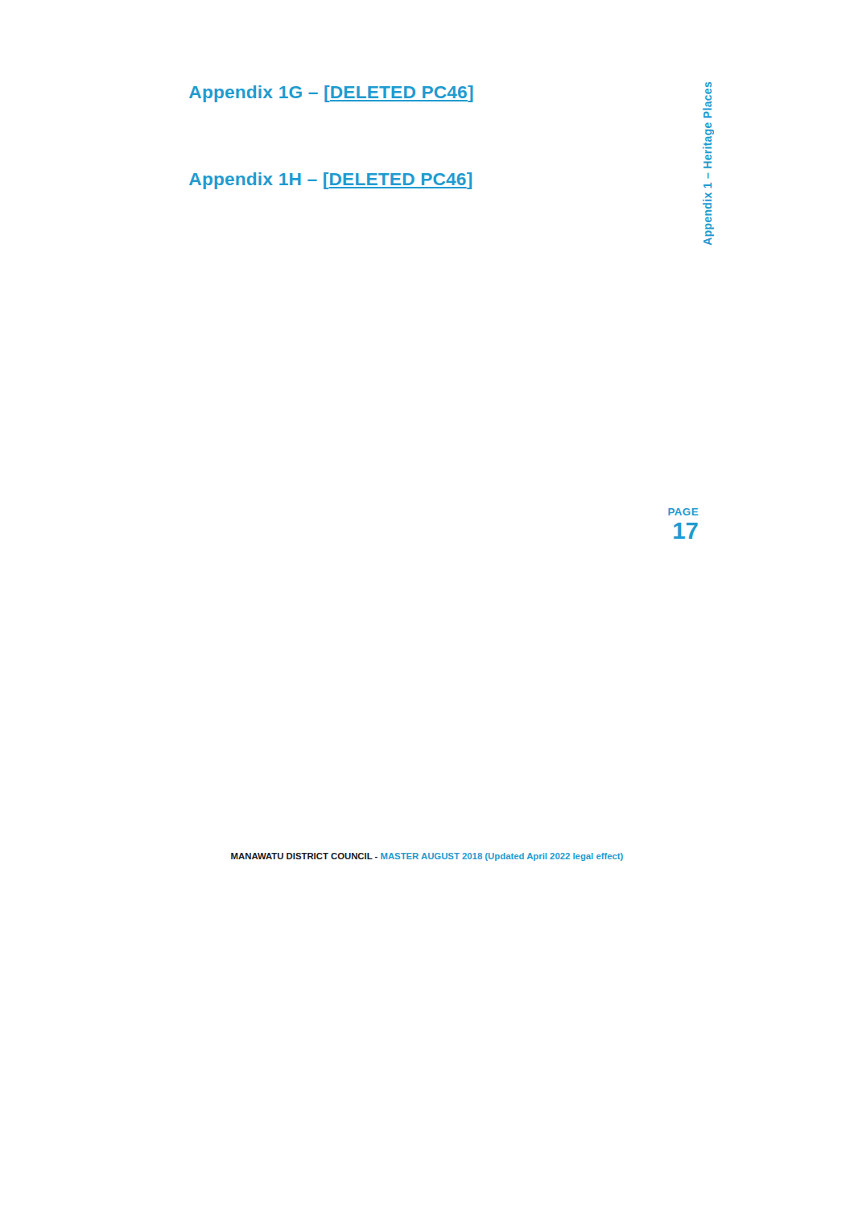Appendix 1 – Heritage Places
Appendix 1G – [DELETED PC46]
Appendix 1H – [DELETED PC46]
PAGE
17
MANAWATU DISTRICT COUNCIL - MASTER AUGUST 2018 (Updated April 2022 legal effect)